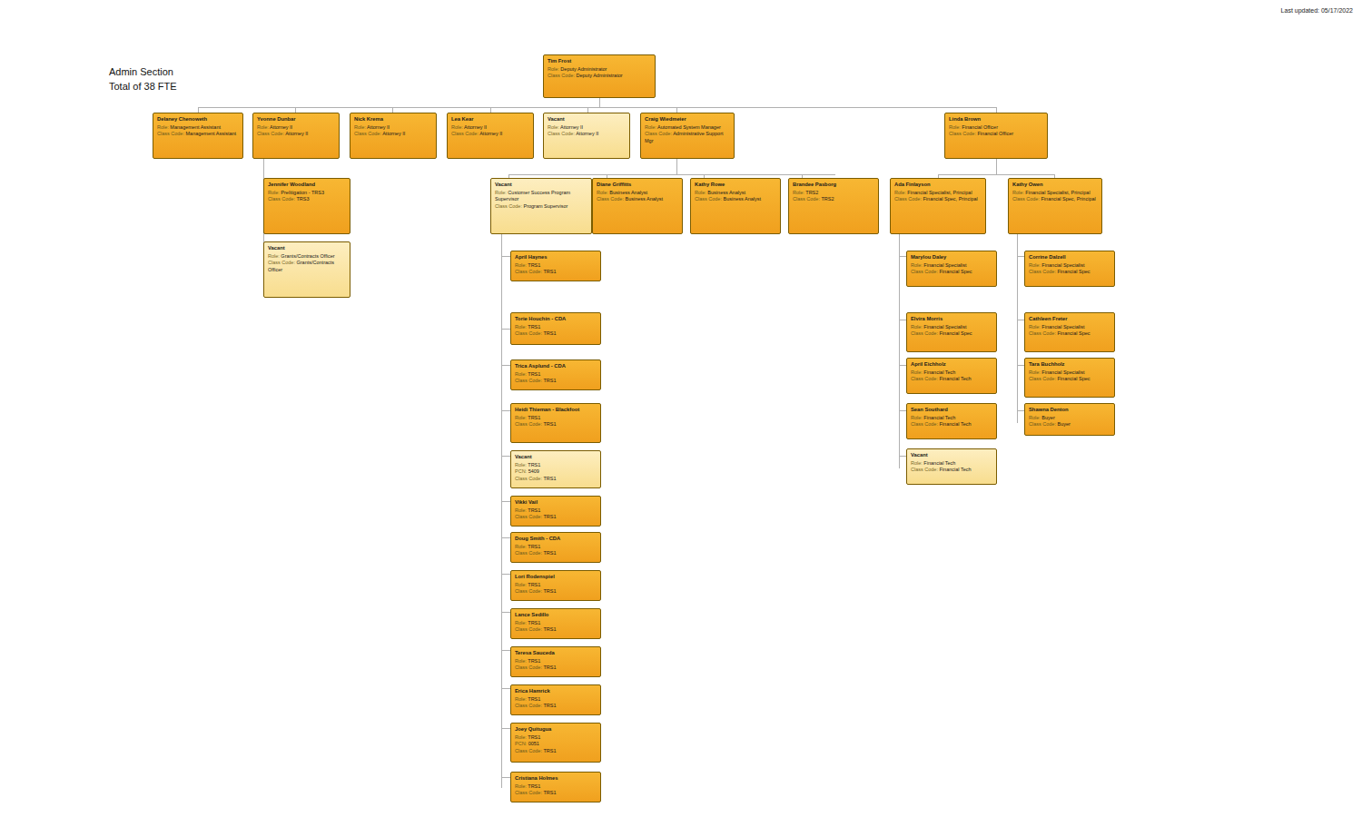Last updated: 05/17/2022
Admin Section
Total of 38 FTE
Tim Frost Role: Deputy Administrator Class Code: Deputy Administrator
Delaney Chenoweth Role: Management Assistant Class Code: Management Assistant
Yvonne Dunbar Role: Attorney II Class Code: Attorney II
Nick Krema Role: Attorney II Class Code: Attorney II
Lea Kear Role: Attorney II Class Code: Attorney II
Vacant Role: Attorney II Class Code: Attorney II
Craig Wiedmeier Role: Automated System Manager Class Code: Administrative Support Mgr
Linda Brown Role: Financial Officer Class Code: Financial Officer
Jennifer Woodland Role: Prelitigation - TRS3 Class Code: TRS3
Vacant Role: Grants/Contracts Officer Class Code: Grants/Contracts Officer
Vacant Role: Customer Success Program Supervisor Class Code: Program Supervisor
Diane Griffitts Role: Business Analyst Class Code: Business Analyst
Kathy Rowe Role: Business Analyst Class Code: Business Analyst
Brandee Pasborg Role: TRS2 Class Code: TRS2
April Haynes Role: TRS1 Class Code: TRS1
Torie Houchin - CDA Role: TRS1 Class Code: TRS1
Trica Asplund - CDA Role: TRS1 Class Code: TRS1
Heidi Thieman - Blackfoot Role: TRS1 Class Code: TRS1
Vacant Role: TRS1 PCN: 5409 Class Code: TRS1
Vikki Vail Role: TRS1 Class Code: TRS1
Doug Smith - CDA Role: TRS1 Class Code: TRS1
Lori Rodenspiel Role: TRS1 Class Code: TRS1
Lance Sedillo Role: TRS1 Class Code: TRS1
Teresa Sauceda Role: TRS1 Class Code: TRS1
Erica Hamrick Role: TRS1 Class Code: TRS1
Joey Quitugua Role: TRS1 PCN: 0051 Class Code: TRS1
Cristiana Holmes Role: TRS1 Class Code: TRS1
Ada Finlayson Role: Financial Specialist, Principal Class Code: Financial Spec, Principal
Kathy Owen Role: Financial Specialist, Principal Class Code: Financial Spec, Principal
Marylou Daley Role: Financial Specialist Class Code: Financial Spec
Elvira Morris Role: Financial Specialist Class Code: Financial Spec
April Eichholz Role: Financial Tech Class Code: Financial Tech
Sean Southard Role: Financial Tech Class Code: Financial Tech
Vacant Role: Financial Tech Class Code: Financial Tech
Corrine Dalzell Role: Financial Specialist Class Code: Financial Spec
Cathleen Freter Role: Financial Specialist Class Code: Financial Spec
Tara Buchholz Role: Financial Specialist Class Code: Financial Spec
Shawna Denton Role: Buyer Class Code: Buyer